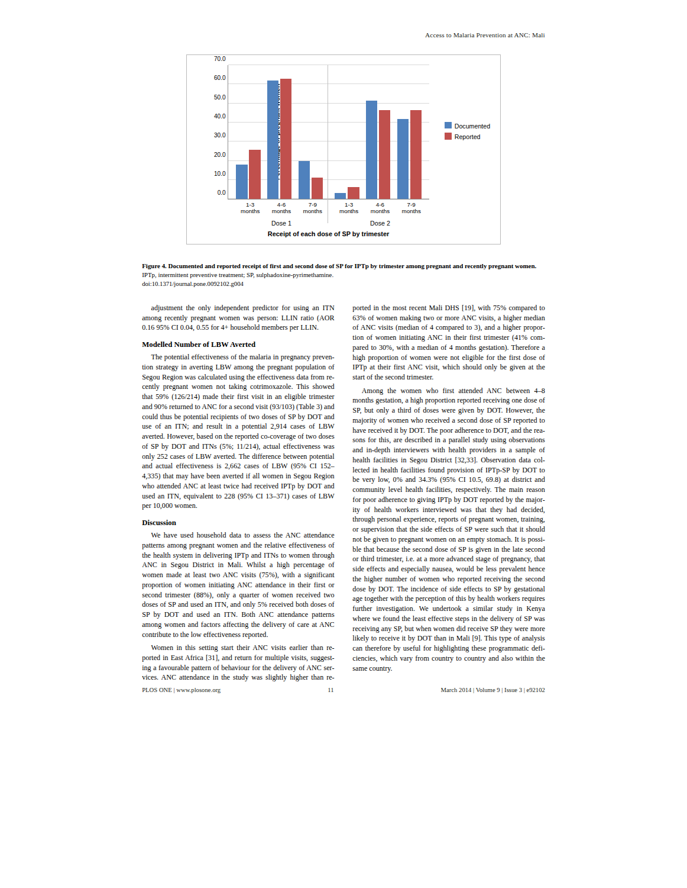Access to Malaria Prevention at ANC: Mali
Percentage of pregnant women
0.0
10.0
20.0
30.0
40.0
50.0
60.0
70.0
1-3
months
4-6
months
7-9
months
1-3
months
4-6
months
7-9
months
Dose 1
Dose 2
Documented
Reported
Receipt of each dose of SP by trimester
Figure 4. Documented and reported receipt of first and second dose of SP for IPTp by trimester among pregnant and recently pregnant women. IPTp, intermittent preventive treatment; SP, sulphadoxine-pyrimethamine.
doi:10.1371/journal.pone.0092102.g004
adjustment the only independent predictor for using an ITN among recently pregnant women was person: LLIN ratio (AOR 0.16 95% CI 0.04, 0.55 for 4+ household members per LLIN.
Modelled Number of LBW Averted
The potential effectiveness of the malaria in pregnancy prevention strategy in averting LBW among the pregnant population of Segou Region was calculated using the effectiveness data from recently pregnant women not taking cotrimoxazole. This showed that 59% (126/214) made their first visit in an eligible trimester and 90% returned to ANC for a second visit (93/103) (Table 3) and could thus be potential recipients of two doses of SP by DOT and use of an ITN; and result in a potential 2,914 cases of LBW averted. However, based on the reported co-coverage of two doses of SP by DOT and ITNs (5%; 11/214), actual effectiveness was only 252 cases of LBW averted. The difference between potential and actual effectiveness is 2,662 cases of LBW (95% CI 152–4,335) that may have been averted if all women in Segou Region who attended ANC at least twice had received IPTp by DOT and used an ITN, equivalent to 228 (95% CI 13–371) cases of LBW per 10,000 women.
Discussion
We have used household data to assess the ANC attendance patterns among pregnant women and the relative effectiveness of the health system in delivering IPTp and ITNs to women through ANC in Segou District in Mali. Whilst a high percentage of women made at least two ANC visits (75%), with a significant proportion of women initiating ANC attendance in their first or second trimester (88%), only a quarter of women received two doses of SP and used an ITN, and only 5% received both doses of SP by DOT and used an ITN. Both ANC attendance patterns among women and factors affecting the delivery of care at ANC contribute to the low effectiveness reported.
Women in this setting start their ANC visits earlier than reported in East Africa [31], and return for multiple visits, suggesting a favourable pattern of behaviour for the delivery of ANC services. ANC attendance in the study was slightly higher than reported in the most recent Mali DHS [19], with 75% compared to 63% of women making two or more ANC visits, a higher median of ANC visits (median of 4 compared to 3), and a higher proportion of women initiating ANC in their first trimester (41% compared to 30%, with a median of 4 months gestation). Therefore a high proportion of women were not eligible for the first dose of IPTp at their first ANC visit, which should only be given at the start of the second trimester.
Among the women who first attended ANC between 4–8 months gestation, a high proportion reported receiving one dose of SP, but only a third of doses were given by DOT. However, the majority of women who received a second dose of SP reported to have received it by DOT. The poor adherence to DOT, and the reasons for this, are described in a parallel study using observations and in-depth interviewers with health providers in a sample of health facilities in Segou District [32,33]. Observation data collected in health facilities found provision of IPTp-SP by DOT to be very low, 0% and 34.3% (95% CI 10.5, 69.8) at district and community level health facilities, respectively. The main reason for poor adherence to giving IPTp by DOT reported by the majority of health workers interviewed was that they had decided, through personal experience, reports of pregnant women, training, or supervision that the side effects of SP were such that it should not be given to pregnant women on an empty stomach. It is possible that because the second dose of SP is given in the late second or third trimester, i.e. at a more advanced stage of pregnancy, that side effects and especially nausea, would be less prevalent hence the higher number of women who reported receiving the second dose by DOT. The incidence of side effects to SP by gestational age together with the perception of this by health workers requires further investigation. We undertook a similar study in Kenya where we found the least effective steps in the delivery of SP was receiving any SP, but when women did receive SP they were more likely to receive it by DOT than in Mali [9]. This type of analysis can therefore by useful for highlighting these programmatic deficiencies, which vary from country to country and also within the same country.
PLOS ONE | www.plosone.org
11
March 2014 | Volume 9 | Issue 3 | e92102